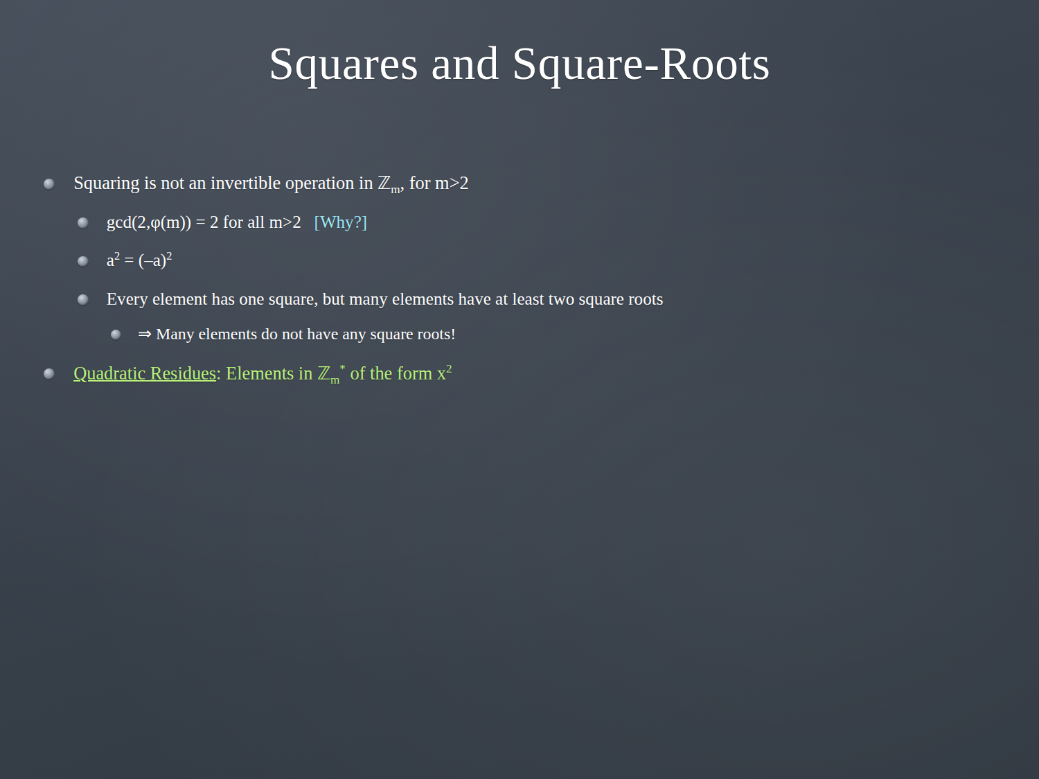Squares and Square-Roots
Squaring is not an invertible operation in ℤm, for m>2
gcd(2,φ(m)) = 2 for all m>2 [Why?]
a2 = (–a)2
Every element has one square, but many elements have at least two square roots
⇒ Many elements do not have any square roots!
Quadratic Residues: Elements in ℤm* of the form x2